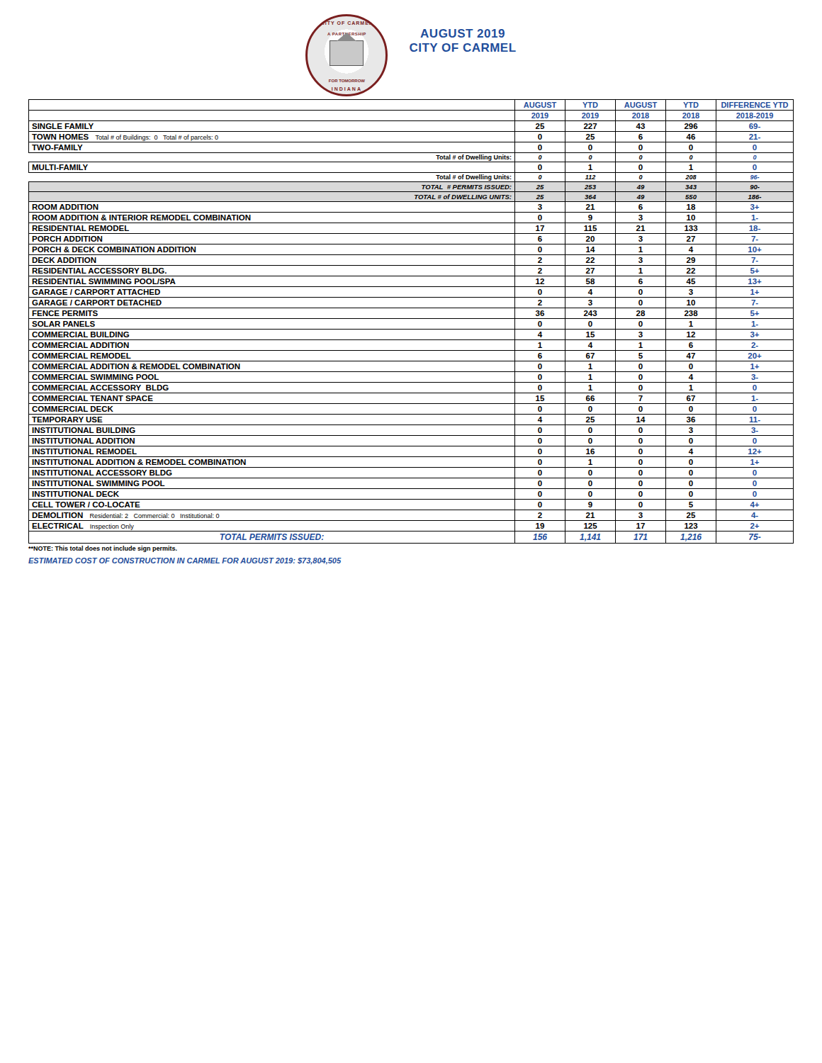CITY OF CARMEL
A PARTNERSHIP
FOR TOMORROW
INDIANA
AUGUST 2019
CITY OF CARMEL
| | AUGUST | YTD | AUGUST | YTD | DIFFERENCE YTD |
| --- | --- | --- | --- | --- | --- |
| | 2019 | 2019 | 2018 | 2018 | 2018-2019 |
| SINGLE FAMILY | 25 | 227 | 43 | 296 | 69- |
| TOWN HOMES Total # of Buildings: 0 Total # of parcels: 0 | 0 | 25 | 6 | 46 | 21- |
| TWO-FAMILY | 0 | 0 | 0 | 0 | 0 |
| Total # of Dwelling Units: | 0 | 0 | 0 | 0 | 0 |
| MULTI-FAMILY | 0 | 1 | 0 | 1 | 0 |
| Total # of Dwelling Units: | 0 | 112 | 0 | 208 | 96- |
| TOTAL # PERMITS ISSUED: | 25 | 253 | 49 | 343 | 90- |
| TOTAL # of DWELLING UNITS: | 25 | 364 | 49 | 550 | 186- |
| ROOM ADDITION | 3 | 21 | 6 | 18 | 3+ |
| ROOM ADDITION & INTERIOR REMODEL COMBINATION | 0 | 9 | 3 | 10 | 1- |
| RESIDENTIAL REMODEL | 17 | 115 | 21 | 133 | 18- |
| PORCH ADDITION | 6 | 20 | 3 | 27 | 7- |
| PORCH & DECK COMBINATION ADDITION | 0 | 14 | 1 | 4 | 10+ |
| DECK ADDITION | 2 | 22 | 3 | 29 | 7- |
| RESIDENTIAL ACCESSORY BLDG. | 2 | 27 | 1 | 22 | 5+ |
| RESIDENTIAL SWIMMING POOL/SPA | 12 | 58 | 6 | 45 | 13+ |
| GARAGE / CARPORT ATTACHED | 0 | 4 | 0 | 3 | 1+ |
| GARAGE / CARPORT DETACHED | 2 | 3 | 0 | 10 | 7- |
| FENCE PERMITS | 36 | 243 | 28 | 238 | 5+ |
| SOLAR PANELS | 0 | 0 | 0 | 1 | 1- |
| COMMERCIAL BUILDING | 4 | 15 | 3 | 12 | 3+ |
| COMMERCIAL ADDITION | 1 | 4 | 1 | 6 | 2- |
| COMMERCIAL REMODEL | 6 | 67 | 5 | 47 | 20+ |
| COMMERCIAL ADDITION & REMODEL COMBINATION | 0 | 1 | 0 | 0 | 1+ |
| COMMERCIAL SWIMMING POOL | 0 | 1 | 0 | 4 | 3- |
| COMMERCIAL ACCESSORY BLDG | 0 | 1 | 0 | 1 | 0 |
| COMMERCIAL TENANT SPACE | 15 | 66 | 7 | 67 | 1- |
| COMMERCIAL DECK | 0 | 0 | 0 | 0 | 0 |
| TEMPORARY USE | 4 | 25 | 14 | 36 | 11- |
| INSTITUTIONAL BUILDING | 0 | 0 | 0 | 3 | 3- |
| INSTITUTIONAL ADDITION | 0 | 0 | 0 | 0 | 0 |
| INSTITUTIONAL REMODEL | 0 | 16 | 0 | 4 | 12+ |
| INSTITUTIONAL ADDITION & REMODEL COMBINATION | 0 | 1 | 0 | 0 | 1+ |
| INSTITUTIONAL ACCESSORY BLDG | 0 | 0 | 0 | 0 | 0 |
| INSTITUTIONAL SWIMMING POOL | 0 | 0 | 0 | 0 | 0 |
| INSTITUTIONAL DECK | 0 | 0 | 0 | 0 | 0 |
| CELL TOWER / CO-LOCATE | 0 | 9 | 0 | 5 | 4+ |
| DEMOLITION Residential: 2 Commercial: 0 Institutional: 0 | 2 | 21 | 3 | 25 | 4- |
| ELECTRICAL Inspection Only | 19 | 125 | 17 | 123 | 2+ |
| TOTAL PERMITS ISSUED: | 156 | 1,141 | 171 | 1,216 | 75- |
**NOTE: This total does not include sign permits.
ESTIMATED COST OF CONSTRUCTION IN CARMEL FOR AUGUST 2019: $73,804,505